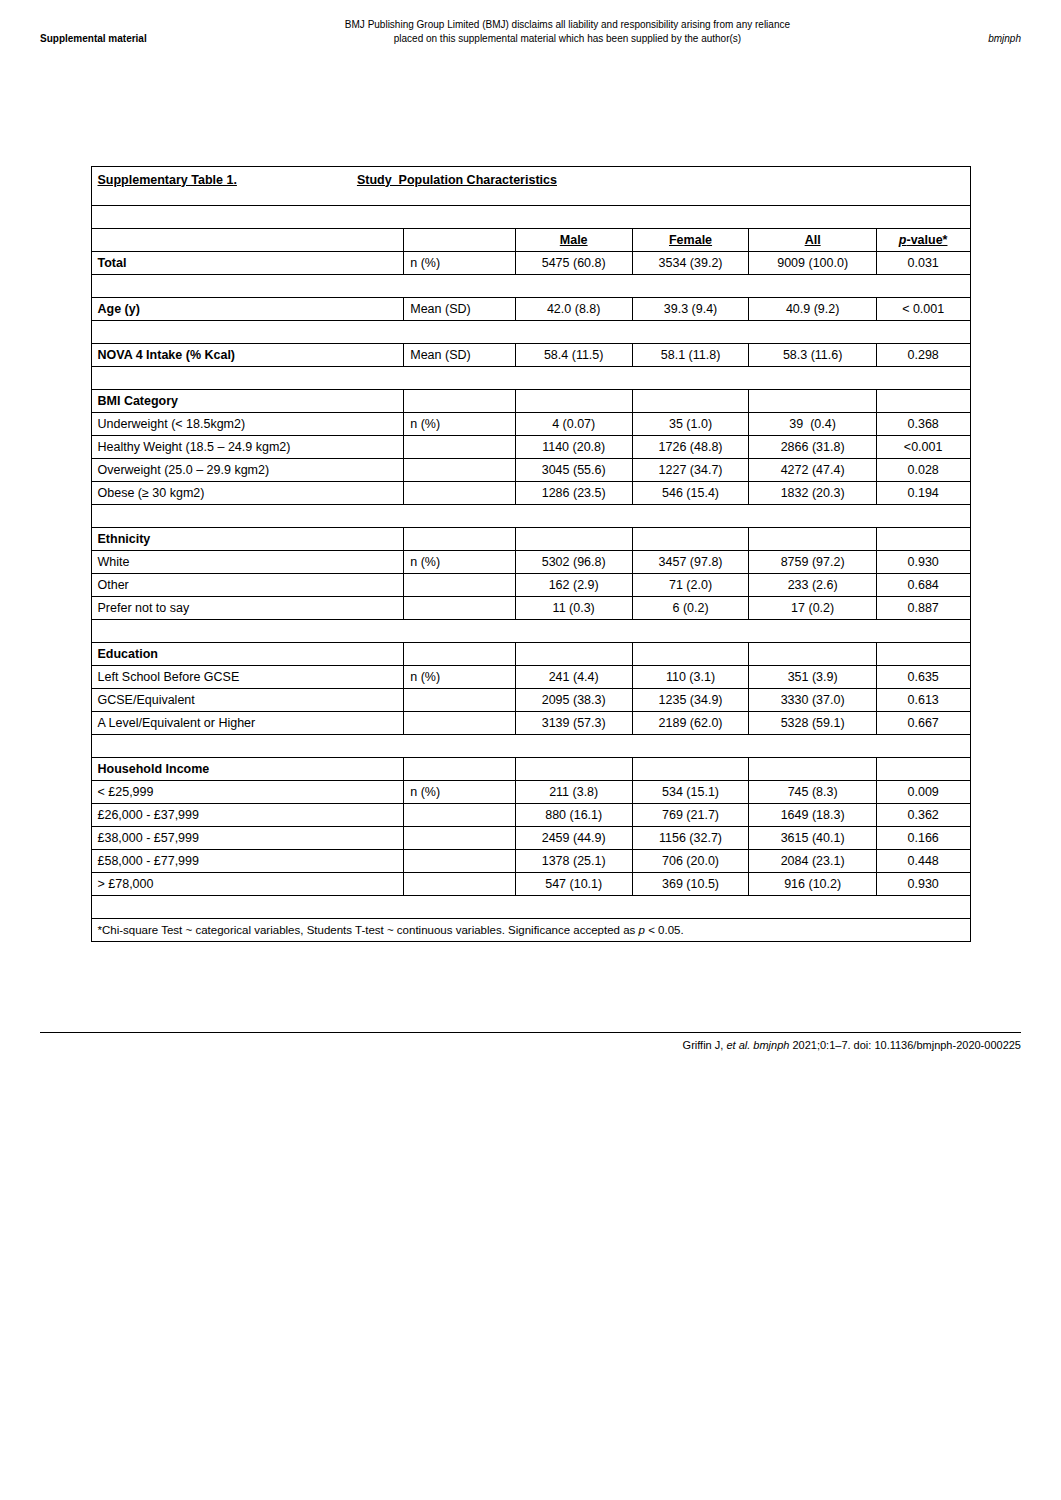Supplemental material
BMJ Publishing Group Limited (BMJ) disclaims all liability and responsibility arising from any reliance
placed on this supplemental material which has been supplied by the author(s)
bmjnph
| Supplementary Table 1. Study Population Characteristics |
| | | Male | Female | All | p -value* |
| Total | n (%) | 5475 (60.8) | 3534 (39.2) | 9009 (100.0) | 0.031 |
| Age (y) | Mean (SD) | 42.0 (8.8) | 39.3 (9.4) | 40.9 (9.2) | < 0.001 |
| NOVA 4 Intake (% Kcal) | Mean (SD) | 58.4 (11.5) | 58.1 (11.8) | 58.3 (11.6) | 0.298 |
| BMI Category | | | | | |
| Underweight (< 18.5kgm2) | n (%) | 4 (0.07) | 35 (1.0) | 39 (0.4) | 0.368 |
| Healthy Weight (18.5 – 24.9 kgm2) | | 1140 (20.8) | 1726 (48.8) | 2866 (31.8) | <0.001 |
| Overweight (25.0 – 29.9 kgm2) | | 3045 (55.6) | 1227 (34.7) | 4272 (47.4) | 0.028 |
| Obese (≥ 30 kgm2) | | 1286 (23.5) | 546 (15.4) | 1832 (20.3) | 0.194 |
| Ethnicity | | | | | |
| White | n (%) | 5302 (96.8) | 3457 (97.8) | 8759 (97.2) | 0.930 |
| Other | | 162 (2.9) | 71 (2.0) | 233 (2.6) | 0.684 |
| Prefer not to say | | 11 (0.3) | 6 (0.2) | 17 (0.2) | 0.887 |
| Education | | | | | |
| Left School Before GCSE | n (%) | 241 (4.4) | 110 (3.1) | 351 (3.9) | 0.635 |
| GCSE/Equivalent | | 2095 (38.3) | 1235 (34.9) | 3330 (37.0) | 0.613 |
| A Level/Equivalent or Higher | | 3139 (57.3) | 2189 (62.0) | 5328 (59.1) | 0.667 |
| Household Income | | | | | |
| < £25,999 | n (%) | 211 (3.8) | 534 (15.1) | 745 (8.3) | 0.009 |
| £26,000 - £37,999 | | 880 (16.1) | 769 (21.7) | 1649 (18.3) | 0.362 |
| £38,000 - £57,999 | | 2459 (44.9) | 1156 (32.7) | 3615 (40.1) | 0.166 |
| £58,000 - £77,999 | | 1378 (25.1) | 706 (20.0) | 2084 (23.1) | 0.448 |
| > £78,000 | | 547 (10.1) | 369 (10.5) | 916 (10.2) | 0.930 |
| *Chi-square Test ~ categorical variables, Students T-test ~ continuous variables. Significance accepted as p < 0.05. |
Griffin J, et al. bmjnph 2021;0:1–7. doi: 10.1136/bmjnph-2020-000225